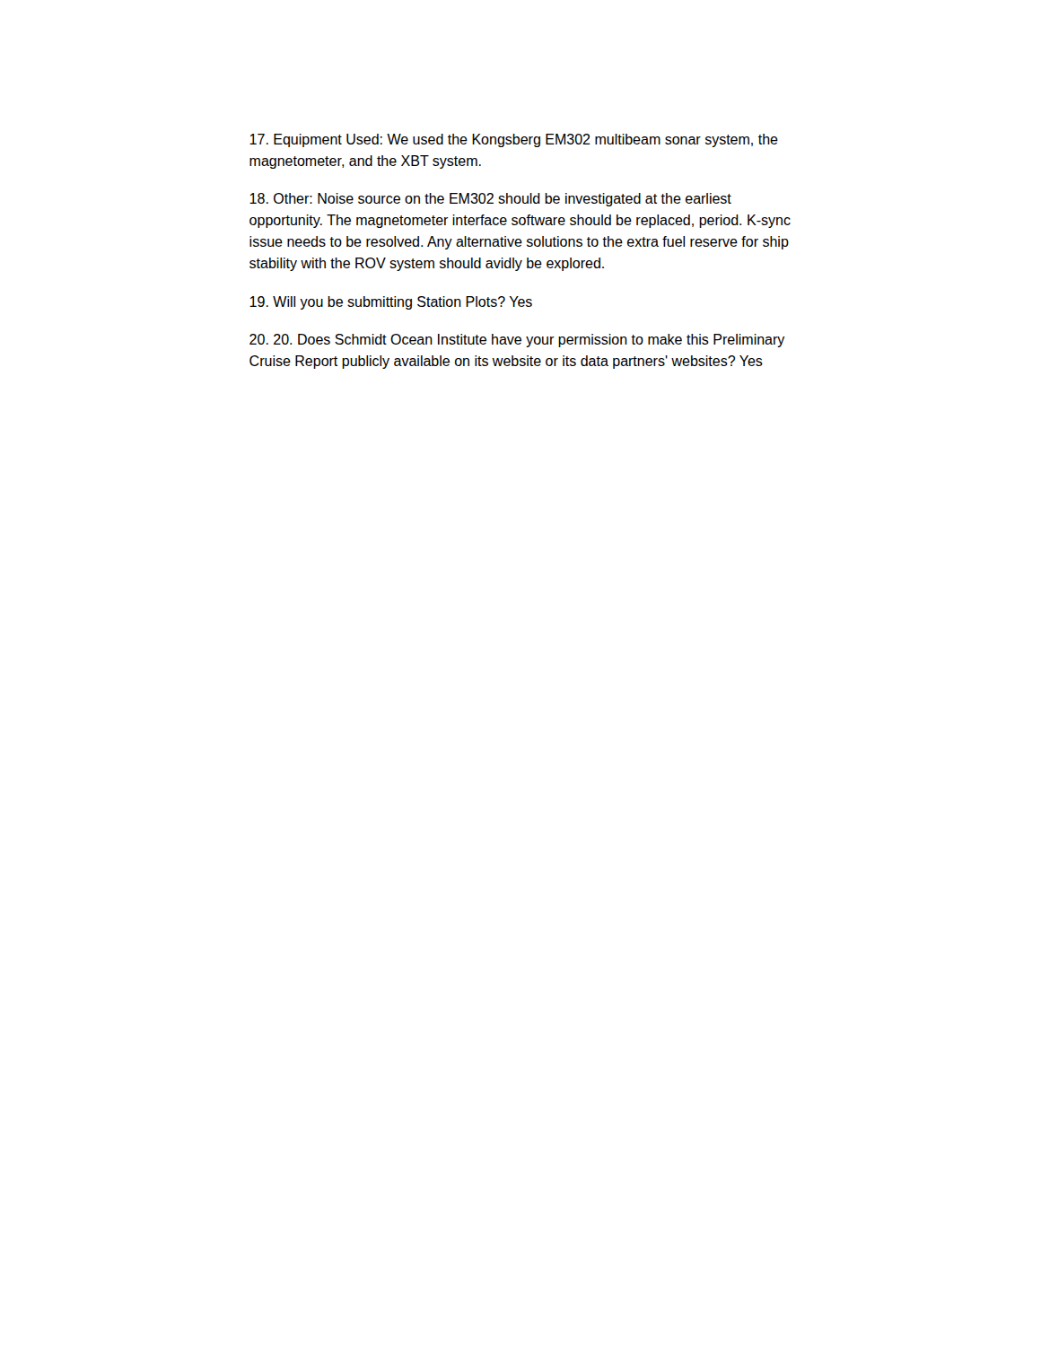17. Equipment Used: We used the Kongsberg EM302 multibeam sonar system, the magnetometer, and the XBT system.
18. Other: Noise source on the EM302 should be investigated at the earliest opportunity. The magnetometer interface software should be replaced, period. K-sync issue needs to be resolved. Any alternative solutions to the extra fuel reserve for ship stability with the ROV system should avidly be explored.
19. Will you be submitting Station Plots? Yes
20. 20. Does Schmidt Ocean Institute have your permission to make this Preliminary Cruise Report publicly available on its website or its data partners' websites? Yes